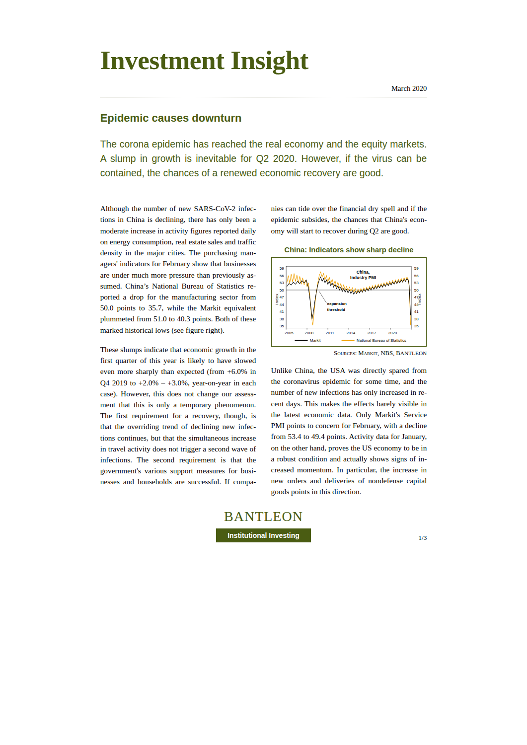Investment Insight
March 2020
Epidemic causes downturn
The corona epidemic has reached the real economy and the equity markets. A slump in growth is inevitable for Q2 2020. However, if the virus can be contained, the chances of a renewed economic recovery are good.
Although the number of new SARS-CoV-2 infections in China is declining, there has only been a moderate increase in activity figures reported daily on energy consumption, real estate sales and traffic density in the major cities. The purchasing managers' indicators for February show that businesses are under much more pressure than previously assumed. China’s National Bureau of Statistics reported a drop for the manufacturing sector from 50.0 points to 35.7, while the Markit equivalent plummeted from 51.0 to 40.3 points. Both of these marked historical lows (see figure right).
These slumps indicate that economic growth in the first quarter of this year is likely to have slowed even more sharply than expected (from +6.0% in Q4 2019 to +2.0% – +3.0%, year-on-year in each case). However, this does not change our assessment that this is only a temporary phenomenon. The first require­ment for a recovery, though, is that the overriding trend of declining new infections continues, but that the simultaneous increase in travel activity does not trigger a second wave of infections. The second requirement is that the government's various support measures for businesses and households are successful. If companies can tide over the financial dry spell and if the epidemic subsides, the chances that China's economy will start to recover during Q2 are good.
China: Indicators show sharp decline
59 56 53 50 47 44 41 38 35 59 56 53 50 47 44 41 38 35 Index Index 2005 2008 2011 2014 2017 2020 China, Industry PMI expansion threshold Markit National Bureau of Statistics
Sources: Markit, NBS, BANTLEON
Unlike China, the USA was directly spared from the coronavirus epidemic for some time, and the number of new infections has only increased in recent days. This makes the effects barely visible in the latest economic data. Only Markit's Service PMI points to concern for February, with a decline from 53.4 to 49.4 points. Activity data for January, on the other hand, proves the US economy to be in a robust condition and actually shows signs of increased momentum. In particular, the increase in new orders and deliveries of nondefense capital goods points in this direction.
BANTLEON
Institutional Investing
1/3